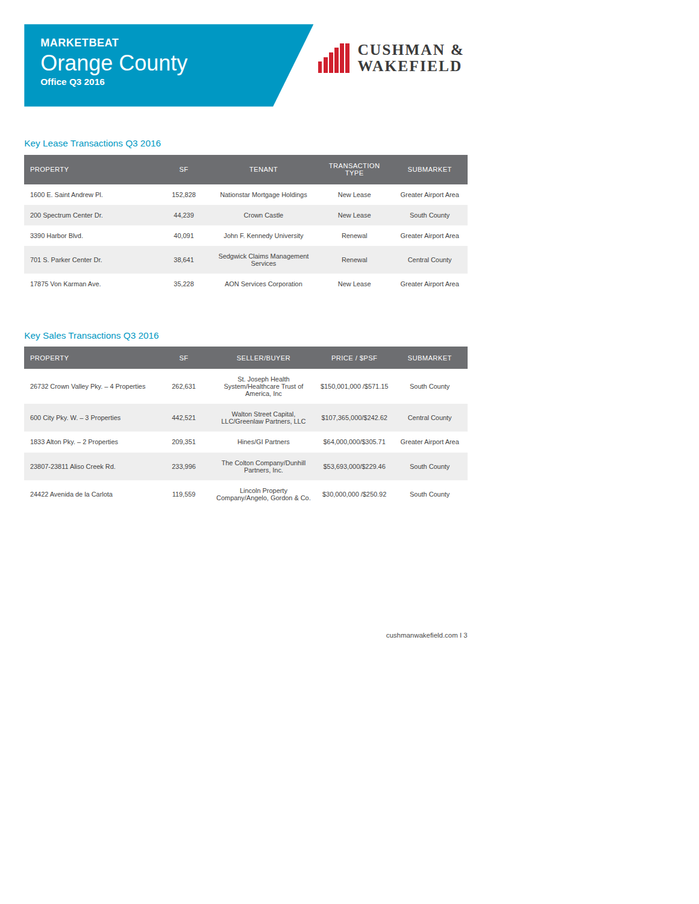MARKETBEAT
Orange County
Office Q3 2016
CUSHMAN &
WAKEFIELD
Key Lease Transactions Q3 2016
| PROPERTY | SF | TENANT | TRANSACTION TYPE | SUBMARKET |
| --- | --- | --- | --- | --- |
| 1600 E. Saint Andrew Pl. | 152,828 | Nationstar Mortgage Holdings | New Lease | Greater Airport Area |
| 200 Spectrum Center Dr. | 44,239 | Crown Castle | New Lease | South County |
| 3390 Harbor Blvd. | 40,091 | John F. Kennedy University | Renewal | Greater Airport Area |
| 701 S. Parker Center Dr. | 38,641 | Sedgwick Claims Management Services | Renewal | Central County |
| 17875 Von Karman Ave. | 35,228 | AON Services Corporation | New Lease | Greater Airport Area |
Key Sales Transactions Q3 2016
| PROPERTY | SF | SELLER/BUYER | PRICE / $PSF | SUBMARKET |
| --- | --- | --- | --- | --- |
| 26732 Crown Valley Pky. – 4 Properties | 262,631 | St. Joseph Health System/Healthcare Trust of America, Inc | $150,001,000 /$571.15 | South County |
| 600 City Pky. W. – 3 Properties | 442,521 | Walton Street Capital, LLC/Greenlaw Partners, LLC | $107,365,000/$242.62 | Central County |
| 1833 Alton Pky. – 2 Properties | 209,351 | Hines/GI Partners | $64,000,000/$305.71 | Greater Airport Area |
| 23807-23811 Aliso Creek Rd. | 233,996 | The Colton Company/Dunhill Partners, Inc. | $53,693,000/$229.46 | South County |
| 24422 Avenida de la Carlota | 119,559 | Lincoln Property Company/Angelo, Gordon & Co. | $30,000,000 /$250.92 | South County |
cushmanwakefield.com I 3